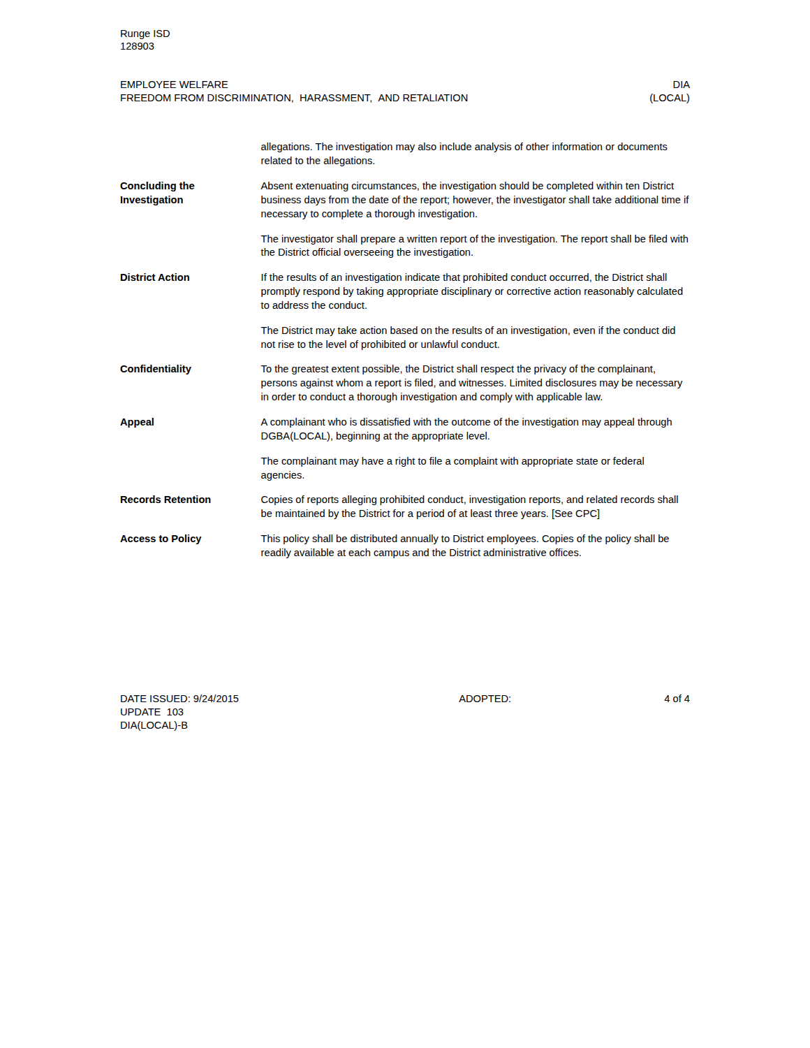Runge ISD
128903
EMPLOYEE WELFARE
FREEDOM FROM DISCRIMINATION, HARASSMENT, AND RETALIATION
DIA
(LOCAL)
allegations. The investigation may also include analysis of other information or documents related to the allegations.
Concluding the Investigation
Absent extenuating circumstances, the investigation should be completed within ten District business days from the date of the report; however, the investigator shall take additional time if necessary to complete a thorough investigation.
The investigator shall prepare a written report of the investigation. The report shall be filed with the District official overseeing the investigation.
District Action
If the results of an investigation indicate that prohibited conduct occurred, the District shall promptly respond by taking appropriate disciplinary or corrective action reasonably calculated to address the conduct.
The District may take action based on the results of an investigation, even if the conduct did not rise to the level of prohibited or unlawful conduct.
Confidentiality
To the greatest extent possible, the District shall respect the privacy of the complainant, persons against whom a report is filed, and witnesses. Limited disclosures may be necessary in order to conduct a thorough investigation and comply with applicable law.
Appeal
A complainant who is dissatisfied with the outcome of the investigation may appeal through DGBA(LOCAL), beginning at the appropriate level.
The complainant may have a right to file a complaint with appropriate state or federal agencies.
Records Retention
Copies of reports alleging prohibited conduct, investigation reports, and related records shall be maintained by the District for a period of at least three years. [See CPC]
Access to Policy
This policy shall be distributed annually to District employees. Copies of the policy shall be readily available at each campus and the District administrative offices.
DATE ISSUED: 9/24/2015
UPDATE 103
DIA(LOCAL)-B
ADOPTED:
4 of 4